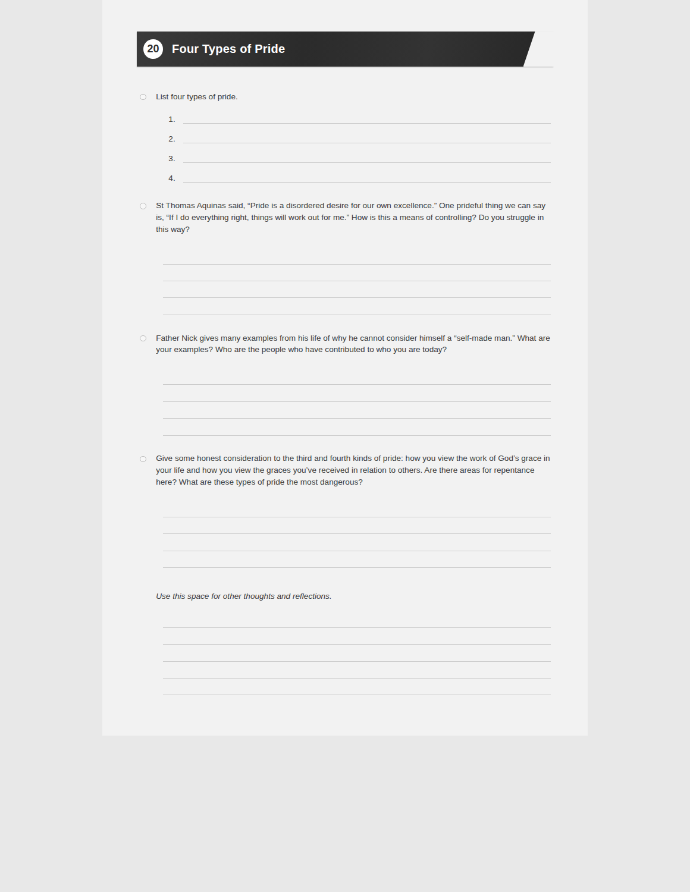20
Four Types of Pride
List four types of pride.
1.
2.
3.
4.
St Thomas Aquinas said, “Pride is a disordered desire for our own excellence.” One prideful thing we can say is, “If I do everything right, things will work out for me.” How is this a means of controlling? Do you struggle in this way?
Father Nick gives many examples from his life of why he cannot consider himself a “self-made man.” What are your examples? Who are the people who have contributed to who you are today?
Give some honest consideration to the third and fourth kinds of pride: how you view the work of God’s grace in your life and how you view the graces you’ve received in relation to others. Are there areas for repentance here? What are these types of pride the most dangerous?
Use this space for other thoughts and reflections.